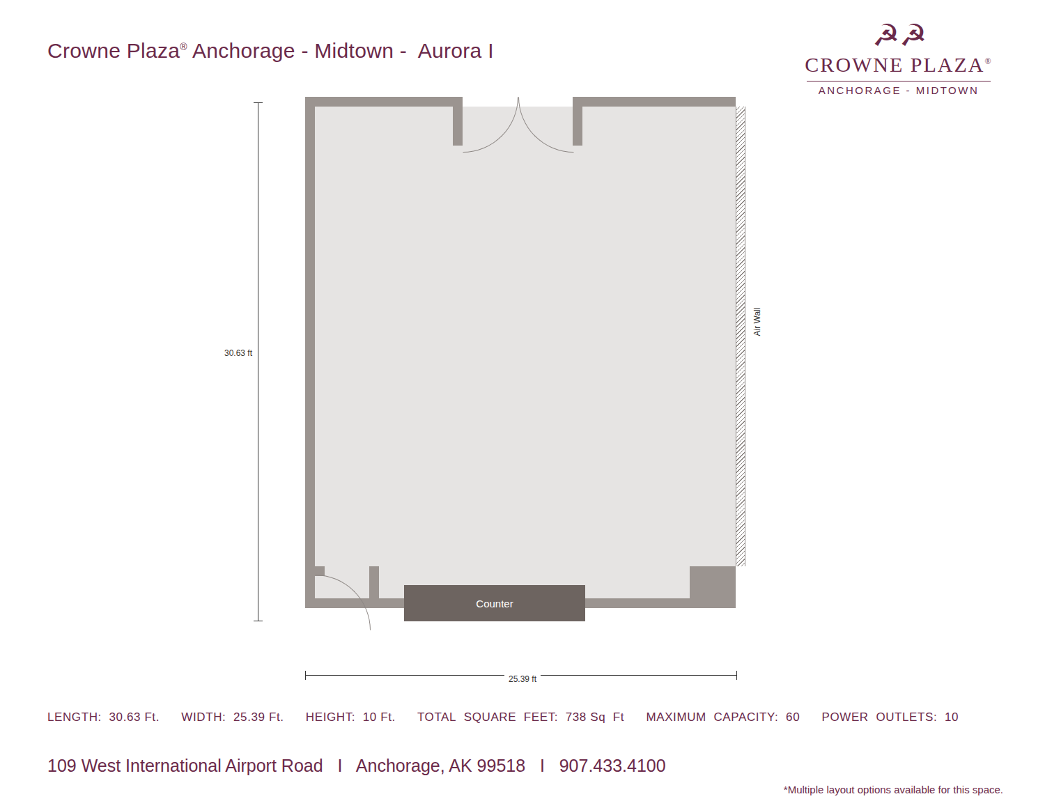Crowne Plaza® Anchorage - Midtown - Aurora I
☭ ☭
CROWNE PLAZA®
ANCHORAGE - MIDTOWN
30.63 ft
25.39 ft
Counter
Air Wall
LENGTH: 30.63 Ft. WIDTH: 25.39 Ft. HEIGHT: 10 Ft. TOTAL SQUARE FEET: 738 Sq Ft MAXIMUM CAPACITY: 60 POWER OUTLETS: 10
109 West International Airport Road I Anchorage, AK 99518 I 907.433.4100
*Multiple layout options available for this space.